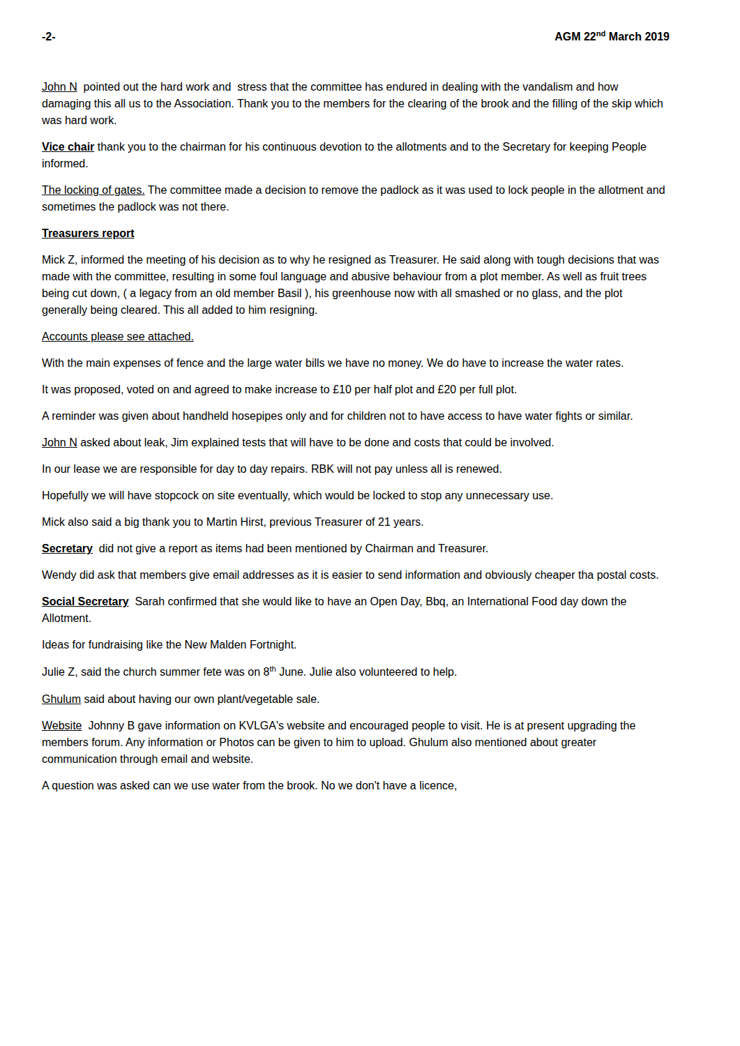-2- AGM 22nd March 2019
John N pointed out the hard work and stress that the committee has endured in dealing with the vandalism and how damaging this all us to the Association. Thank you to the members for the clearing of the brook and the filling of the skip which was hard work.
Vice chair thank you to the chairman for his continuous devotion to the allotments and to the Secretary for keeping People informed.
The locking of gates. The committee made a decision to remove the padlock as it was used to lock people in the allotment and sometimes the padlock was not there.
Treasurers report
Mick Z, informed the meeting of his decision as to why he resigned as Treasurer. He said along with tough decisions that was made with the committee, resulting in some foul language and abusive behaviour from a plot member. As well as fruit trees being cut down, ( a legacy from an old member Basil ), his greenhouse now with all smashed or no glass, and the plot generally being cleared. This all added to him resigning.
Accounts please see attached.
With the main expenses of fence and the large water bills we have no money. We do have to increase the water rates.
It was proposed, voted on and agreed to make increase to £10 per half plot and £20 per full plot.
A reminder was given about handheld hosepipes only and for children not to have access to have water fights or similar.
John N asked about leak, Jim explained tests that will have to be done and costs that could be involved.
In our lease we are responsible for day to day repairs. RBK will not pay unless all is renewed.
Hopefully we will have stopcock on site eventually, which would be locked to stop any unnecessary use.
Mick also said a big thank you to Martin Hirst, previous Treasurer of 21 years.
Secretary did not give a report as items had been mentioned by Chairman and Treasurer.
Wendy did ask that members give email addresses as it is easier to send information and obviously cheaper tha postal costs.
Social Secretary Sarah confirmed that she would like to have an Open Day, Bbq, an International Food day down the Allotment.
Ideas for fundraising like the New Malden Fortnight.
Julie Z, said the church summer fete was on 8th June. Julie also volunteered to help.
Ghulum said about having our own plant/vegetable sale.
Website Johnny B gave information on KVLGA's website and encouraged people to visit. He is at present upgrading the members forum. Any information or Photos can be given to him to upload. Ghulum also mentioned about greater communication through email and website.
A question was asked can we use water from the brook. No we don't have a licence,